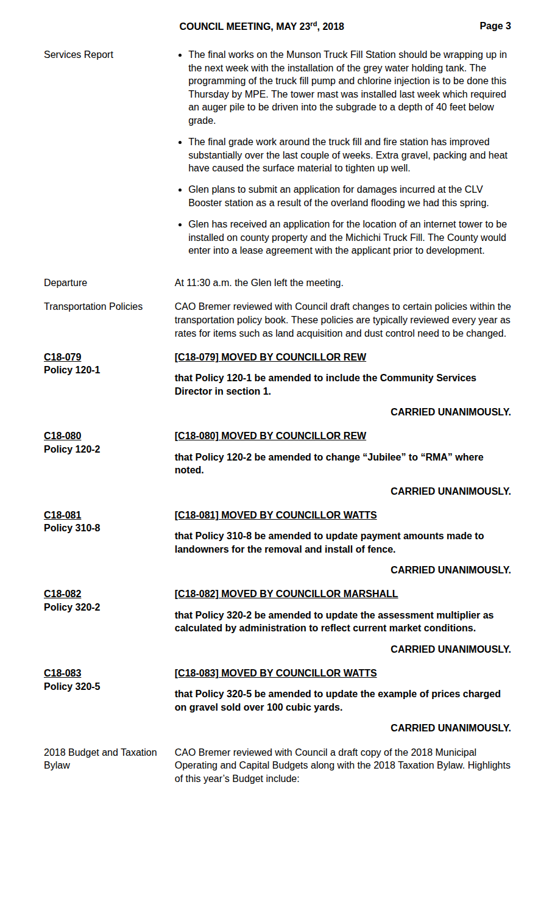Page 3 COUNCIL MEETING, MAY 23rd, 2018
Services Report
The final works on the Munson Truck Fill Station should be wrapping up in the next week with the installation of the grey water holding tank. The programming of the truck fill pump and chlorine injection is to be done this Thursday by MPE. The tower mast was installed last week which required an auger pile to be driven into the subgrade to a depth of 40 feet below grade.
The final grade work around the truck fill and fire station has improved substantially over the last couple of weeks. Extra gravel, packing and heat have caused the surface material to tighten up well.
Glen plans to submit an application for damages incurred at the CLV Booster station as a result of the overland flooding we had this spring.
Glen has received an application for the location of an internet tower to be installed on county property and the Michichi Truck Fill. The County would enter into a lease agreement with the applicant prior to development.
Departure
At 11:30 a.m. the Glen left the meeting.
Transportation Policies
CAO Bremer reviewed with Council draft changes to certain policies within the transportation policy book. These policies are typically reviewed every year as rates for items such as land acquisition and dust control need to be changed.
C18-079
Policy 120-1
[C18-079] MOVED BY COUNCILLOR REW
that Policy 120-1 be amended to include the Community Services Director in section 1.
CARRIED UNANIMOUSLY.
C18-080
Policy 120-2
[C18-080] MOVED BY COUNCILLOR REW
that Policy 120-2 be amended to change “Jubilee” to “RMA” where noted.
CARRIED UNANIMOUSLY.
C18-081
Policy 310-8
[C18-081] MOVED BY COUNCILLOR WATTS
that Policy 310-8 be amended to update payment amounts made to landowners for the removal and install of fence.
CARRIED UNANIMOUSLY.
C18-082
Policy 320-2
[C18-082] MOVED BY COUNCILLOR MARSHALL
that Policy 320-2 be amended to update the assessment multiplier as calculated by administration to reflect current market conditions.
CARRIED UNANIMOUSLY.
C18-083
Policy 320-5
[C18-083] MOVED BY COUNCILLOR WATTS
that Policy 320-5 be amended to update the example of prices charged on gravel sold over 100 cubic yards.
CARRIED UNANIMOUSLY.
2018 Budget and Taxation Bylaw
CAO Bremer reviewed with Council a draft copy of the 2018 Municipal Operating and Capital Budgets along with the 2018 Taxation Bylaw. Highlights of this year’s Budget include: